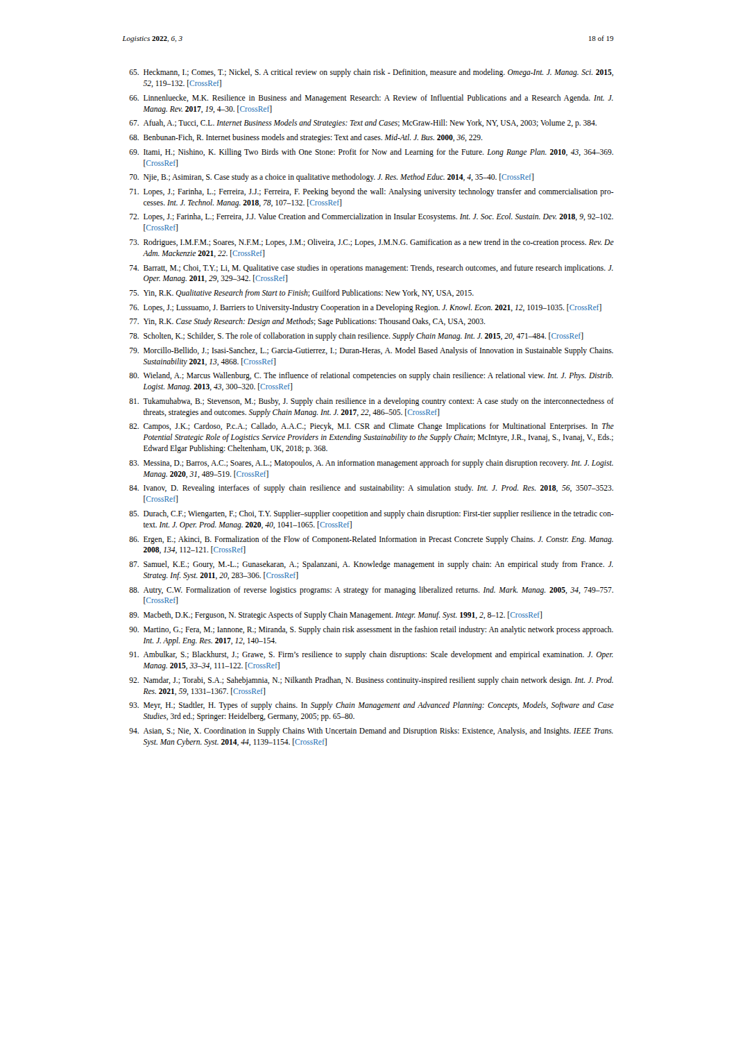Logistics 2022, 6, 3
18 of 19
Heckmann, I.; Comes, T.; Nickel, S. A critical review on supply chain risk - Definition, measure and modeling. Omega-Int. J. Manag. Sci. 2015, 52, 119–132. [CrossRef]
Linnenluecke, M.K. Resilience in Business and Management Research: A Review of Influential Publications and a Research Agenda. Int. J. Manag. Rev. 2017, 19, 4–30. [CrossRef]
Afuah, A.; Tucci, C.L. Internet Business Models and Strategies: Text and Cases; McGraw-Hill: New York, NY, USA, 2003; Volume 2, p. 384.
Benbunan-Fich, R. Internet business models and strategies: Text and cases. Mid-Atl. J. Bus. 2000, 36, 229.
Itami, H.; Nishino, K. Killing Two Birds with One Stone: Profit for Now and Learning for the Future. Long Range Plan. 2010, 43, 364–369. [CrossRef]
Njie, B.; Asimiran, S. Case study as a choice in qualitative methodology. J. Res. Method Educ. 2014, 4, 35–40. [CrossRef]
Lopes, J.; Farinha, L.; Ferreira, J.J.; Ferreira, F. Peeking beyond the wall: Analysing university technology transfer and commercialisation processes. Int. J. Technol. Manag. 2018, 78, 107–132. [CrossRef]
Lopes, J.; Farinha, L.; Ferreira, J.J. Value Creation and Commercialization in Insular Ecosystems. Int. J. Soc. Ecol. Sustain. Dev. 2018, 9, 92–102. [CrossRef]
Rodrigues, I.M.F.M.; Soares, N.F.M.; Lopes, J.M.; Oliveira, J.C.; Lopes, J.M.N.G. Gamification as a new trend in the co-creation process. Rev. De Adm. Mackenzie 2021, 22. [CrossRef]
Barratt, M.; Choi, T.Y.; Li, M. Qualitative case studies in operations management: Trends, research outcomes, and future research implications. J. Oper. Manag. 2011, 29, 329–342. [CrossRef]
Yin, R.K. Qualitative Research from Start to Finish; Guilford Publications: New York, NY, USA, 2015.
Lopes, J.; Lussuamo, J. Barriers to University-Industry Cooperation in a Developing Region. J. Knowl. Econ. 2021, 12, 1019–1035. [CrossRef]
Yin, R.K. Case Study Research: Design and Methods; Sage Publications: Thousand Oaks, CA, USA, 2003.
Scholten, K.; Schilder, S. The role of collaboration in supply chain resilience. Supply Chain Manag. Int. J. 2015, 20, 471–484. [CrossRef]
Morcillo-Bellido, J.; Isasi-Sanchez, L.; Garcia-Gutierrez, I.; Duran-Heras, A. Model Based Analysis of Innovation in Sustainable Supply Chains. Sustainability 2021, 13, 4868. [CrossRef]
Wieland, A.; Marcus Wallenburg, C. The influence of relational competencies on supply chain resilience: A relational view. Int. J. Phys. Distrib. Logist. Manag. 2013, 43, 300–320. [CrossRef]
Tukamuhabwa, B.; Stevenson, M.; Busby, J. Supply chain resilience in a developing country context: A case study on the interconnectedness of threats, strategies and outcomes. Supply Chain Manag. Int. J. 2017, 22, 486–505. [CrossRef]
Campos, J.K.; Cardoso, P.c.A.; Callado, A.A.C.; Piecyk, M.I. CSR and Climate Change Implications for Multinational Enterprises. In The Potential Strategic Role of Logistics Service Providers in Extending Sustainability to the Supply Chain; McIntyre, J.R., Ivanaj, S., Ivanaj, V., Eds.; Edward Elgar Publishing: Cheltenham, UK, 2018; p. 368.
Messina, D.; Barros, A.C.; Soares, A.L.; Matopoulos, A. An information management approach for supply chain disruption recovery. Int. J. Logist. Manag. 2020, 31, 489–519. [CrossRef]
Ivanov, D. Revealing interfaces of supply chain resilience and sustainability: A simulation study. Int. J. Prod. Res. 2018, 56, 3507–3523. [CrossRef]
Durach, C.F.; Wiengarten, F.; Choi, T.Y. Supplier–supplier coopetition and supply chain disruption: First-tier supplier resilience in the tetradic context. Int. J. Oper. Prod. Manag. 2020, 40, 1041–1065. [CrossRef]
Ergen, E.; Akinci, B. Formalization of the Flow of Component-Related Information in Precast Concrete Supply Chains. J. Constr. Eng. Manag. 2008, 134, 112–121. [CrossRef]
Samuel, K.E.; Goury, M.-L.; Gunasekaran, A.; Spalanzani, A. Knowledge management in supply chain: An empirical study from France. J. Strateg. Inf. Syst. 2011, 20, 283–306. [CrossRef]
Autry, C.W. Formalization of reverse logistics programs: A strategy for managing liberalized returns. Ind. Mark. Manag. 2005, 34, 749–757. [CrossRef]
Macbeth, D.K.; Ferguson, N. Strategic Aspects of Supply Chain Management. Integr. Manuf. Syst. 1991, 2, 8–12. [CrossRef]
Martino, G.; Fera, M.; Iannone, R.; Miranda, S. Supply chain risk assessment in the fashion retail industry: An analytic network process approach. Int. J. Appl. Eng. Res. 2017, 12, 140–154.
Ambulkar, S.; Blackhurst, J.; Grawe, S. Firm’s resilience to supply chain disruptions: Scale development and empirical examination. J. Oper. Manag. 2015, 33–34, 111–122. [CrossRef]
Namdar, J.; Torabi, S.A.; Sahebjamnia, N.; Nilkanth Pradhan, N. Business continuity-inspired resilient supply chain network design. Int. J. Prod. Res. 2021, 59, 1331–1367. [CrossRef]
Meyr, H.; Stadtler, H. Types of supply chains. In Supply Chain Management and Advanced Planning: Concepts, Models, Software and Case Studies, 3rd ed.; Springer: Heidelberg, Germany, 2005; pp. 65–80.
Asian, S.; Nie, X. Coordination in Supply Chains With Uncertain Demand and Disruption Risks: Existence, Analysis, and Insights. IEEE Trans. Syst. Man Cybern. Syst. 2014, 44, 1139–1154. [CrossRef]